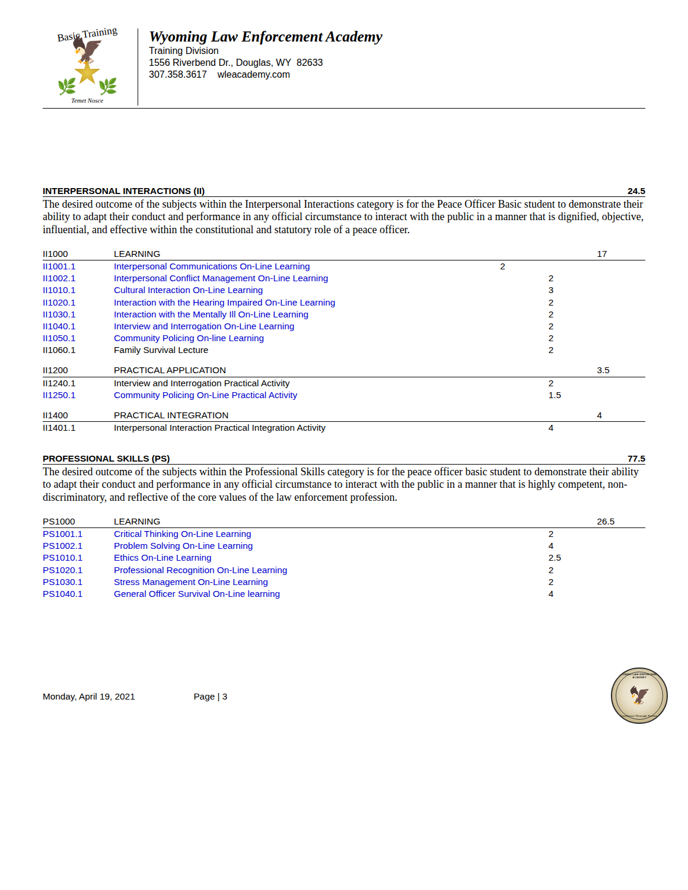Basic Training
🦅
🌿
🌿
Temet Nosce
Wyoming Law Enforcement Academy
Training Division
1556 Riverbend Dr., Douglas, WY 82633
307.358.3617 wleacademy.com
INTERPERSONAL INTERACTIONS (II) 24.5
The desired outcome of the subjects within the Interpersonal Interactions category is for the Peace Officer Basic student to demonstrate their ability to adapt their conduct and performance in any official circumstance to interact with the public in a manner that is dignified, objective, influential, and effective within the constitutional and statutory role of a peace officer.
| II1000 | LEARNING | | | 17 |
| II1001.1 | Interpersonal Communications On-Line Learning | 2 | | |
| II1002.1 | Interpersonal Conflict Management On-Line Learning | | 2 | |
| II1010.1 | Cultural Interaction On-Line Learning | | 3 | |
| II1020.1 | Interaction with the Hearing Impaired On-Line Learning | | 2 | |
| II1030.1 | Interaction with the Mentally Ill On-Line Learning | | 2 | |
| II1040.1 | Interview and Interrogation On-Line Learning | | 2 | |
| II1050.1 | Community Policing On-line Learning | | 2 | |
| II1060.1 | Family Survival Lecture | | 2 | |
| II1200 | PRACTICAL APPLICATION | | | 3.5 |
| II1240.1 | Interview and Interrogation Practical Activity | | 2 | |
| II1250.1 | Community Policing On-Line Practical Activity | | 1.5 | |
| II1400 | PRACTICAL INTEGRATION | | | 4 |
| II1401.1 | Interpersonal Interaction Practical Integration Activity | | 4 | |
PROFESSIONAL SKILLS (PS) 77.5
The desired outcome of the subjects within the Professional Skills category is for the peace officer basic student to demonstrate their ability to adapt their conduct and performance in any official circumstance to interact with the public in a manner that is highly competent, non-discriminatory, and reflective of the core values of the law enforcement profession.
| PS1000 | LEARNING | | | 26.5 |
| PS1001.1 | Critical Thinking On-Line Learning | | 2 | |
| PS1002.1 | Problem Solving On-Line Learning | | 4 | |
| PS1010.1 | Ethics On-Line Learning | | 2.5 | |
| PS1020.1 | Professional Recognition On-Line Learning | | 2 | |
| PS1030.1 | Stress Management On-Line Learning | | 2 | |
| PS1040.1 | General Officer Survival On-Line learning | | 4 | |
Monday, April 19, 2021 Page | 3
WYOMING LAW ENFORCEMENT ACADEMY
🦅
Excellence Through Training